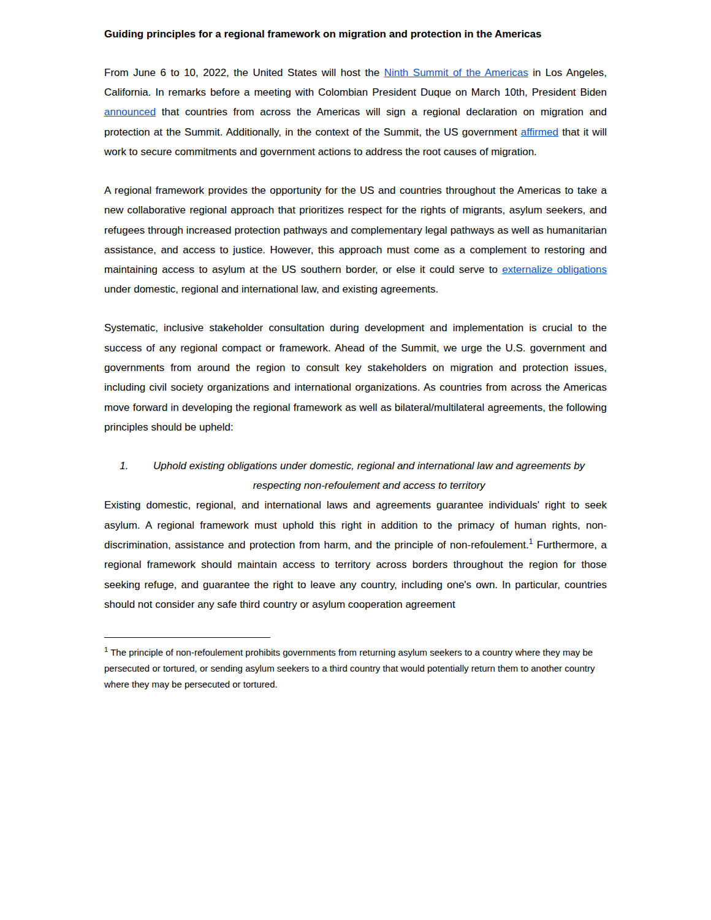Guiding principles for a regional framework on migration and protection in the Americas
From June 6 to 10, 2022, the United States will host the Ninth Summit of the Americas in Los Angeles, California. In remarks before a meeting with Colombian President Duque on March 10th, President Biden announced that countries from across the Americas will sign a regional declaration on migration and protection at the Summit. Additionally, in the context of the Summit, the US government affirmed that it will work to secure commitments and government actions to address the root causes of migration.
A regional framework provides the opportunity for the US and countries throughout the Americas to take a new collaborative regional approach that prioritizes respect for the rights of migrants, asylum seekers, and refugees through increased protection pathways and complementary legal pathways as well as humanitarian assistance, and access to justice. However, this approach must come as a complement to restoring and maintaining access to asylum at the US southern border, or else it could serve to externalize obligations under domestic, regional and international law, and existing agreements.
Systematic, inclusive stakeholder consultation during development and implementation is crucial to the success of any regional compact or framework. Ahead of the Summit, we urge the U.S. government and governments from around the region to consult key stakeholders on migration and protection issues, including civil society organizations and international organizations. As countries from across the Americas move forward in developing the regional framework as well as bilateral/multilateral agreements, the following principles should be upheld:
Uphold existing obligations under domestic, regional and international law and agreements by respecting non-refoulement and access to territory
Existing domestic, regional, and international laws and agreements guarantee individuals' right to seek asylum. A regional framework must uphold this right in addition to the primacy of human rights, non-discrimination, assistance and protection from harm, and the principle of non-refoulement.1 Furthermore, a regional framework should maintain access to territory across borders throughout the region for those seeking refuge, and guarantee the right to leave any country, including one's own. In particular, countries should not consider any safe third country or asylum cooperation agreement
1 The principle of non-refoulement prohibits governments from returning asylum seekers to a country where they may be persecuted or tortured, or sending asylum seekers to a third country that would potentially return them to another country where they may be persecuted or tortured.